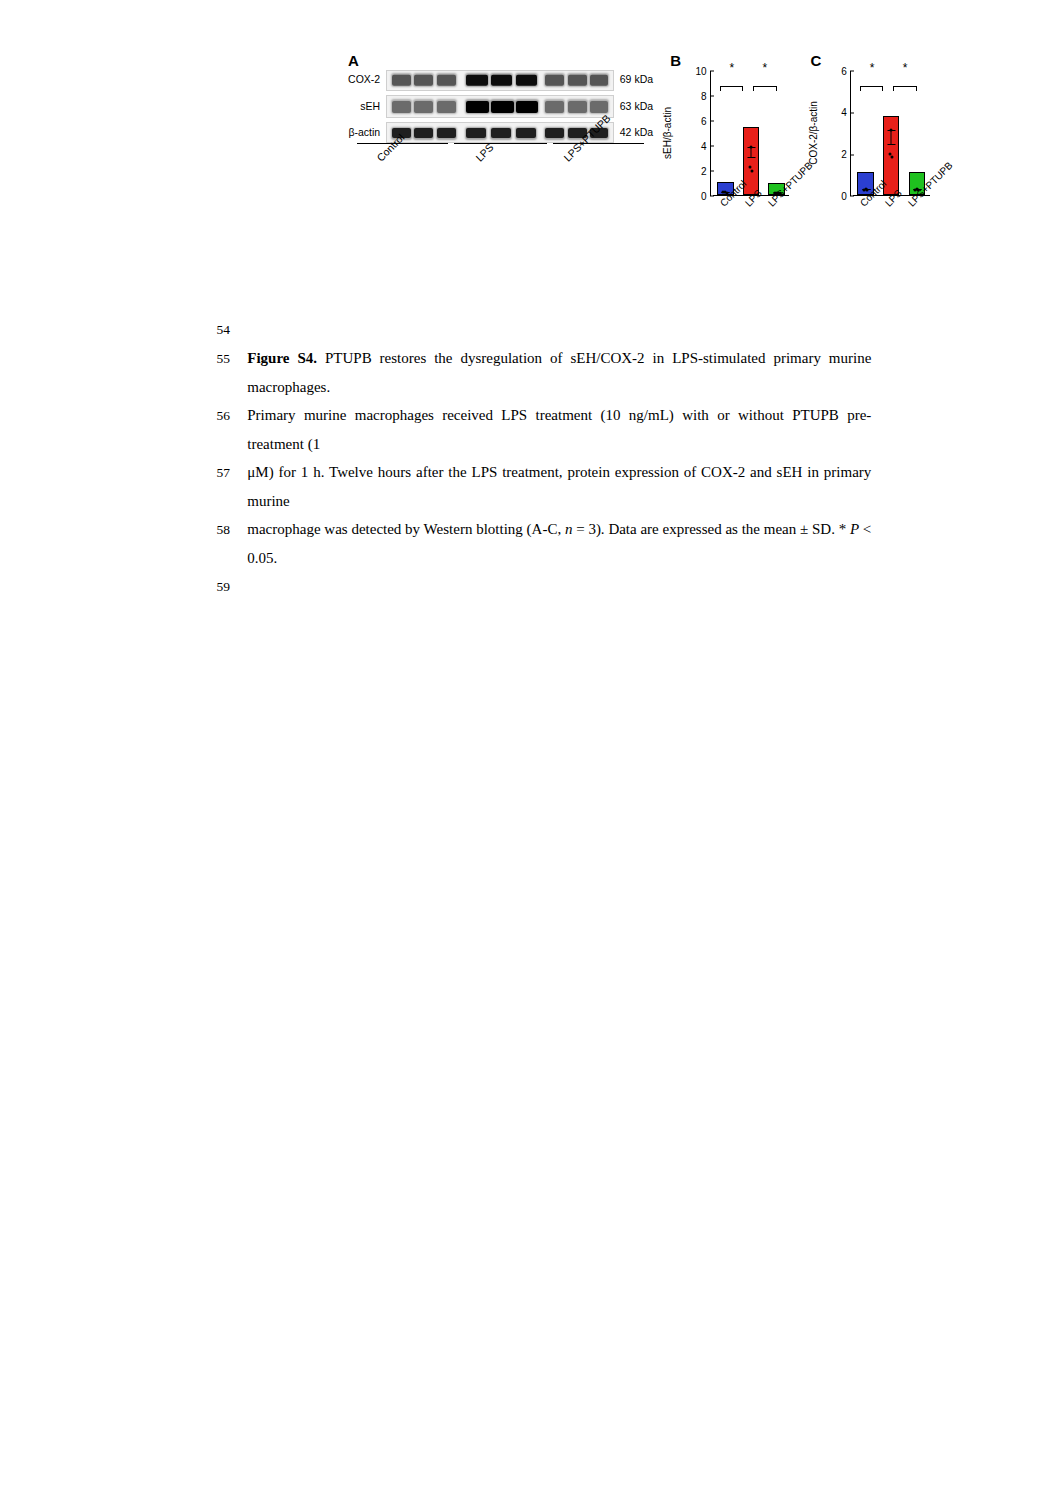A
COX-2
69 kDa
sEH
63 kDa
β-actin
42 kDa
Control
LPS
LPS+PTUPB
B
sEH/β-actin
10
8
6
4
2
0
*
*
Control
LPS
LPS+PTUPB
C
COX-2/β-actin
6
4
2
0
*
*
Control
LPS
LPS+PTUPB
54
55
Figure S4. PTUPB restores the dysregulation of sEH/COX-2 in LPS-stimulated primary murine macrophages.
56
Primary murine macrophages received LPS treatment (10 ng/mL) with or without PTUPB pre-treatment (1
57
μM) for 1 h. Twelve hours after the LPS treatment, protein expression of COX-2 and sEH in primary murine
58
macrophage was detected by Western blotting (A-C, n = 3). Data are expressed as the mean ± SD. * P < 0.05.
59